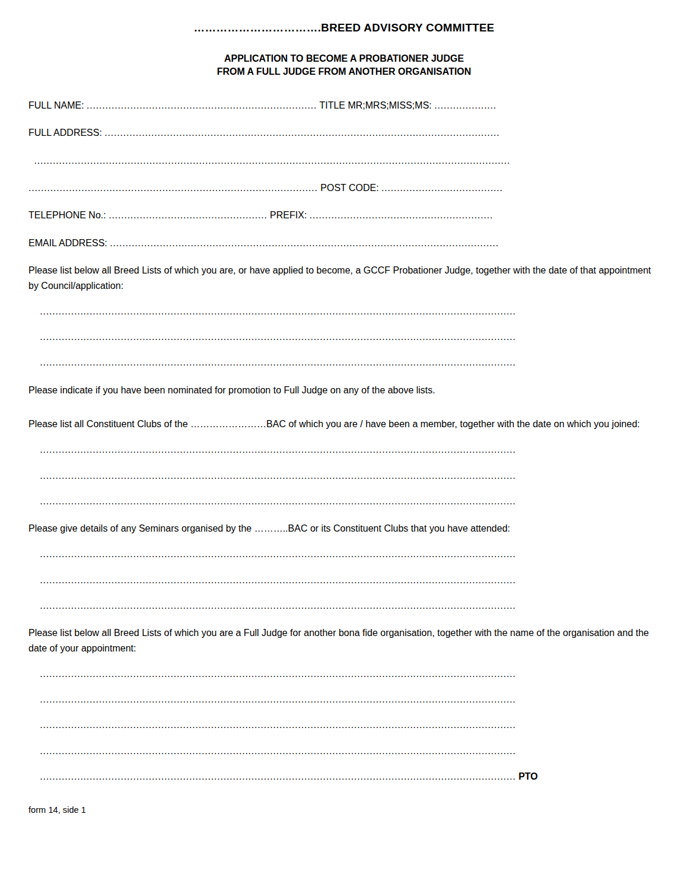…………………………….BREED ADVISORY COMMITTEE
APPLICATION TO BECOME A PROBATIONER JUDGE
FROM A FULL JUDGE FROM ANOTHER ORGANISATION
FULL NAME: .......................................................................... TITLE MR;MRS;MISS;MS: ....................
FULL ADDRESS: ...............................................................................................................................
.........................................................................................................................................................
............................................................................................. POST CODE: .......................................
TELEPHONE No.: ................................................... PREFIX: ...........................................................
EMAIL ADDRESS: .............................................................................................................................
Please list below all Breed Lists of which you are, or have applied to become, a GCCF Probationer Judge, together with the date of that appointment by Council/application:
.........................................................................................................................................................
.........................................................................................................................................................
.........................................................................................................................................................
Please indicate if you have been nominated for promotion to Full Judge on any of the above lists.
Please list all Constituent Clubs of the ……………………BAC of which you are / have been a member, together with the date on which you joined:
.........................................................................................................................................................
.........................................................................................................................................................
.........................................................................................................................................................
Please give details of any Seminars organised by the ………..BAC or its Constituent Clubs that you have attended:
.........................................................................................................................................................
.........................................................................................................................................................
.........................................................................................................................................................
Please list below all Breed Lists of which you are a Full Judge for another bona fide organisation, together with the name of the organisation and the date of your appointment:
.........................................................................................................................................................
.........................................................................................................................................................
.........................................................................................................................................................
.........................................................................................................................................................
......................................................................................................................................................... PTO
form 14, side 1